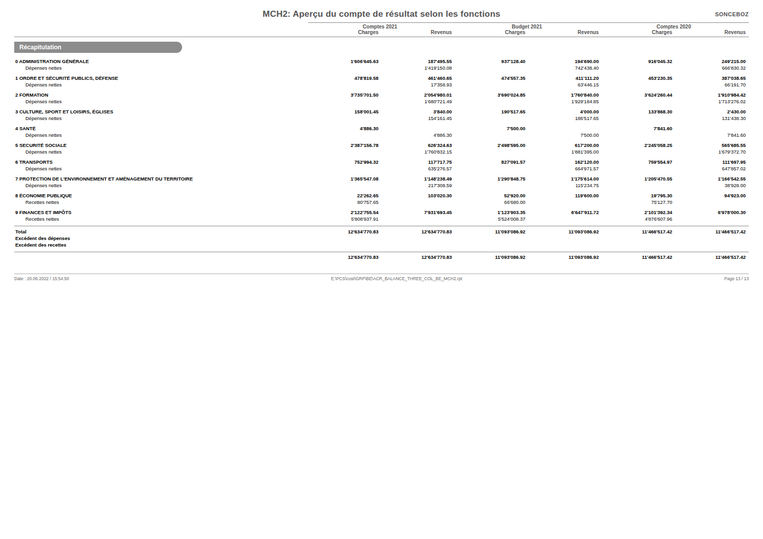SONCEBOZ
MCH2: Aperçu du compte de résultat selon les fonctions
| | Comptes 2021 | Budget 2021 | Comptes 2020 |
| --- | --- | --- | --- |
| | Charges | Revenus | Charges | Revenus | Charges | Revenus |
Récapitulation
| 0 ADMINISTRATION GÉNÉRALE | 1'606'645.63 | 187'495.55 | 937'128.40 | 194'690.00 | 916'045.32 | 249'215.00 |
| Dépenses nettes | | 1'419'150.08 | | 742'438.40 | | 666'830.32 |
| 1 ORDRE ET SÉCURITÉ PUBLICS, DÉFENSE | 478'819.58 | 461'460.65 | 474'557.35 | 411'111.20 | 453'230.35 | 387'038.65 |
| Dépenses nettes | | 17'358.93 | | 63'446.15 | | 66'191.70 |
| 2 FORMATION | 3'735'701.50 | 2'054'980.01 | 3'690'024.85 | 1'760'840.00 | 3'624'260.44 | 1'910'984.42 |
| Dépenses nettes | | 1'680'721.49 | | 1'929'184.85 | | 1'713'276.02 |
| 3 CULTURE, SPORT ET LOISIRS, ÉGLISES | 158'001.45 | 3'840.00 | 190'517.65 | 4'000.00 | 133'868.30 | 2'430.00 |
| Dépenses nettes | | 154'161.45 | | 186'517.65 | | 131'438.30 |
| 4 SANTÉ | 4'886.30 | | 7'500.00 | | 7'841.60 | |
| Dépenses nettes | | 4'886.30 | | 7'500.00 | | 7'841.60 |
| 5 SECURITÉ SOCIALE | 2'387'156.78 | 626'324.63 | 2'498'595.00 | 617'200.00 | 2'245'058.25 | 565'685.55 |
| Dépenses nettes | | 1'760'832.15 | | 1'881'395.00 | | 1'679'372.70 |
| 6 TRANSPORTS | 752'994.32 | 117'717.75 | 827'091.57 | 162'120.00 | 759'554.97 | 111'697.95 |
| Dépenses nettes | | 635'276.57 | | 664'971.57 | | 647'857.02 |
| 7 PROTECTION DE L'ENVIRONNEMENT ET AMÉNAGEMENT DU TERRITOIRE | 1'365'547.08 | 1'148'238.49 | 1'290'848.75 | 1'175'614.00 | 1'205'470.55 | 1'166'542.55 |
| Dépenses nettes | | 217'308.59 | | 115'234.75 | | 38'928.00 |
| 8 ÉCONOMIE PUBLIQUE | 22'262.65 | 103'020.30 | 52'920.00 | 119'600.00 | 19'795.30 | 94'923.00 |
| Recettes nettes | 80'757.65 | | 66'680.00 | | 75'127.70 | |
| 9 FINANCES ET IMPÔTS | 2'122'755.54 | 7'931'693.45 | 1'123'903.35 | 6'647'911.72 | 2'101'392.34 | 6'978'000.30 |
| Recettes nettes | 5'808'937.91 | | 5'524'008.37 | | 4'876'607.96 | |
| Total | 12'634'770.83 | 12'634'770.83 | 11'093'086.92 | 11'093'086.92 | 11'466'517.42 | 11'466'517.42 |
| Excédent des dépenses | | | | | | |
| Excédent des recettes | | | | | | |
| | 12'634'770.83 | 12'634'770.83 | 11'093'086.92 | 11'093'086.92 | 11'466'517.42 | 11'466'517.42 |
Date : 20.06.2022 / 15:54:50
E:\PCS\cust\GRP\BE\ACR_BALANCE_THREE_COL_BE_MCH2.rpt
Page 13 / 13